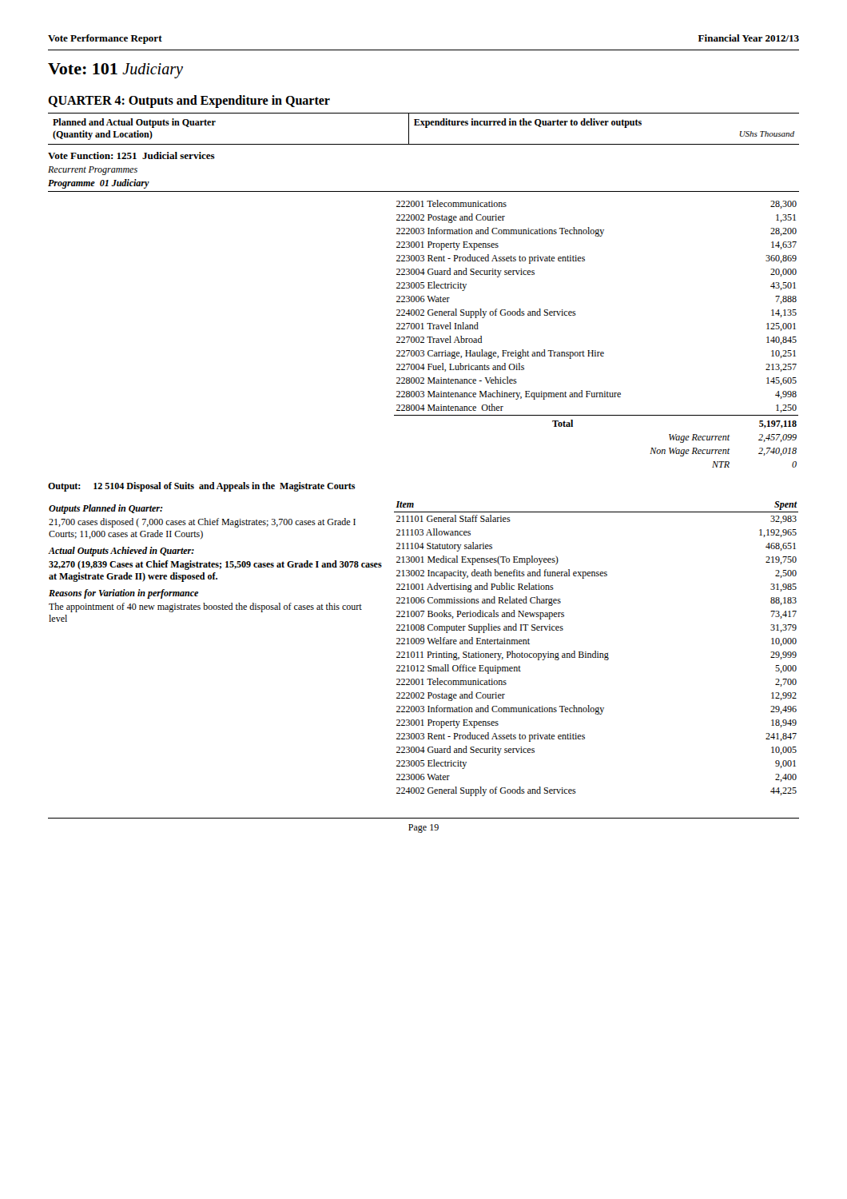Vote Performance Report Financial Year 2012/13
Vote: 101 Judiciary
QUARTER 4: Outputs and Expenditure in Quarter
| Planned and Actual Outputs in Quarter (Quantity and Location) | Expenditures incurred in the Quarter to deliver outputs UShs Thousand |
Vote Function: 1251 Judicial services
Recurrent Programmes
Programme 01 Judiciary
| | / 222001 Telecommunications / 28,300 / / 222002 Postage and Courier / 1,351 / / 222003 Information and Communications Technology / 28,200 / / 223001 Property Expenses / 14,637 / / 223003 Rent - Produced Assets to private entities / 360,869 / / 223004 Guard and Security services / 20,000 / / 223005 Electricity / 43,501 / / 223006 Water / 7,888 / / 224002 General Supply of Goods and Services / 14,135 / / 227001 Travel Inland / 125,001 / / 227002 Travel Abroad / 140,845 / / 227003 Carriage, Haulage, Freight and Transport Hire / 10,251 / / 227004 Fuel, Lubricants and Oils / 213,257 / / 228002 Maintenance - Vehicles / 145,605 / / 228003 Maintenance Machinery, Equipment and Furniture / 4,998 / / 228004 Maintenance Other / 1,250 / / Total / 5,197,118 / / Wage Recurrent / 2,457,099 / / Non Wage Recurrent / 2,740,018 / / NTR / 0 / |
Output: 12 5104 Disposal of Suits and Appeals in the Magistrate Courts
| Outputs Planned in Quarter: 21,700 cases disposed ( 7,000 cases at Chief Magistrates; 3,700 cases at Grade I Courts; 11,000 cases at Grade II Courts) Actual Outputs Achieved in Quarter: 32,270 (19,839 Cases at Chief Magistrates; 15,509 cases at Grade I and 3078 cases at Magistrate Grade II) were disposed of. Reasons for Variation in performance The appointment of 40 new magistrates boosted the disposal of cases at this court level | / Item / Spent / / 211101 General Staff Salaries / 32,983 / / 211103 Allowances / 1,192,965 / / 211104 Statutory salaries / 468,651 / / 213001 Medical Expenses(To Employees) / 219,750 / / 213002 Incapacity, death benefits and funeral expenses / 2,500 / / 221001 Advertising and Public Relations / 31,985 / / 221006 Commissions and Related Charges / 88,183 / / 221007 Books, Periodicals and Newspapers / 73,417 / / 221008 Computer Supplies and IT Services / 31,379 / / 221009 Welfare and Entertainment / 10,000 / / 221011 Printing, Stationery, Photocopying and Binding / 29,999 / / 221012 Small Office Equipment / 5,000 / / 222001 Telecommunications / 2,700 / / 222002 Postage and Courier / 12,992 / / 222003 Information and Communications Technology / 29,496 / / 223001 Property Expenses / 18,949 / / 223003 Rent - Produced Assets to private entities / 241,847 / / 223004 Guard and Security services / 10,005 / / 223005 Electricity / 9,001 / / 223006 Water / 2,400 / / 224002 General Supply of Goods and Services / 44,225 / |
Page 19